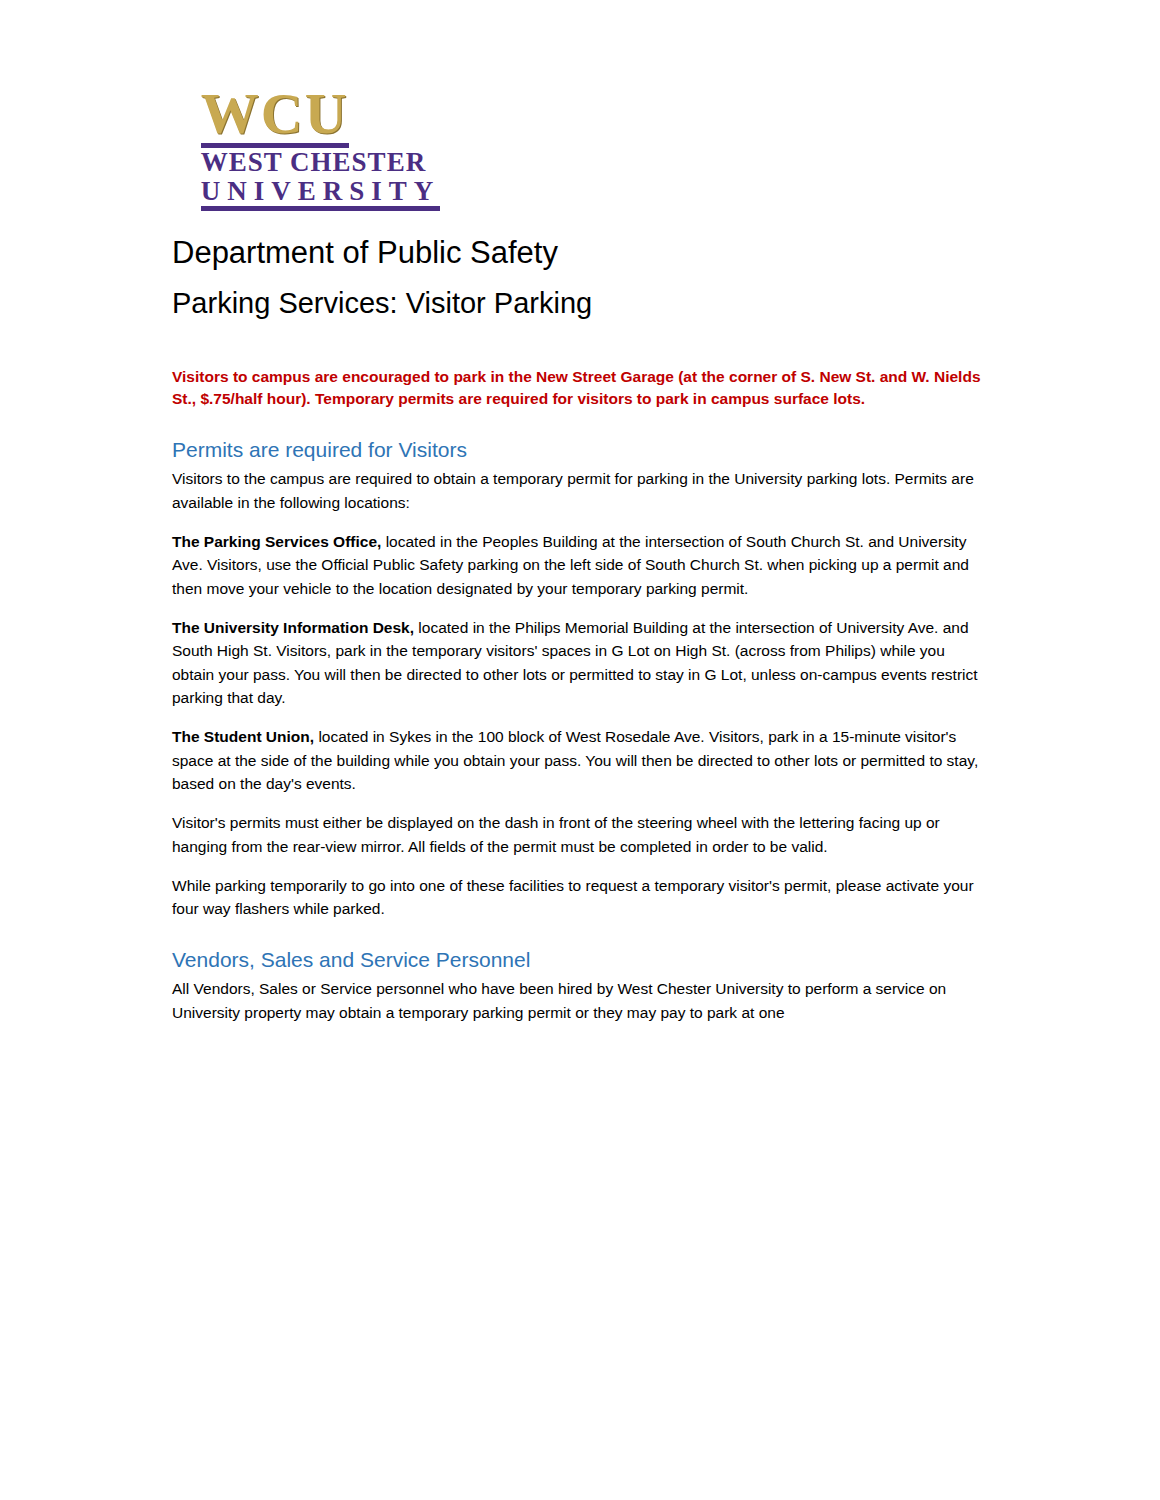WCU
WEST CHESTER
UNIVERSITY
Department of Public Safety
Parking Services: Visitor Parking
Visitors to campus are encouraged to park in the New Street Garage (at the corner of S. New St. and W. Nields St., $.75/half hour). Temporary permits are required for visitors to park in campus surface lots.
Permits are required for Visitors
Visitors to the campus are required to obtain a temporary permit for parking in the University parking lots. Permits are available in the following locations:
The Parking Services Office, located in the Peoples Building at the intersection of South Church St. and University Ave. Visitors, use the Official Public Safety parking on the left side of South Church St. when picking up a permit and then move your vehicle to the location designated by your temporary parking permit.
The University Information Desk, located in the Philips Memorial Building at the intersection of University Ave. and South High St. Visitors, park in the temporary visitors' spaces in G Lot on High St. (across from Philips) while you obtain your pass. You will then be directed to other lots or permitted to stay in G Lot, unless on-campus events restrict parking that day.
The Student Union, located in Sykes in the 100 block of West Rosedale Ave. Visitors, park in a 15-minute visitor's space at the side of the building while you obtain your pass. You will then be directed to other lots or permitted to stay, based on the day's events.
Visitor's permits must either be displayed on the dash in front of the steering wheel with the lettering facing up or hanging from the rear-view mirror. All fields of the permit must be completed in order to be valid.
While parking temporarily to go into one of these facilities to request a temporary visitor's permit, please activate your four way flashers while parked.
Vendors, Sales and Service Personnel
All Vendors, Sales or Service personnel who have been hired by West Chester University to perform a service on University property may obtain a temporary parking permit or they may pay to park at one